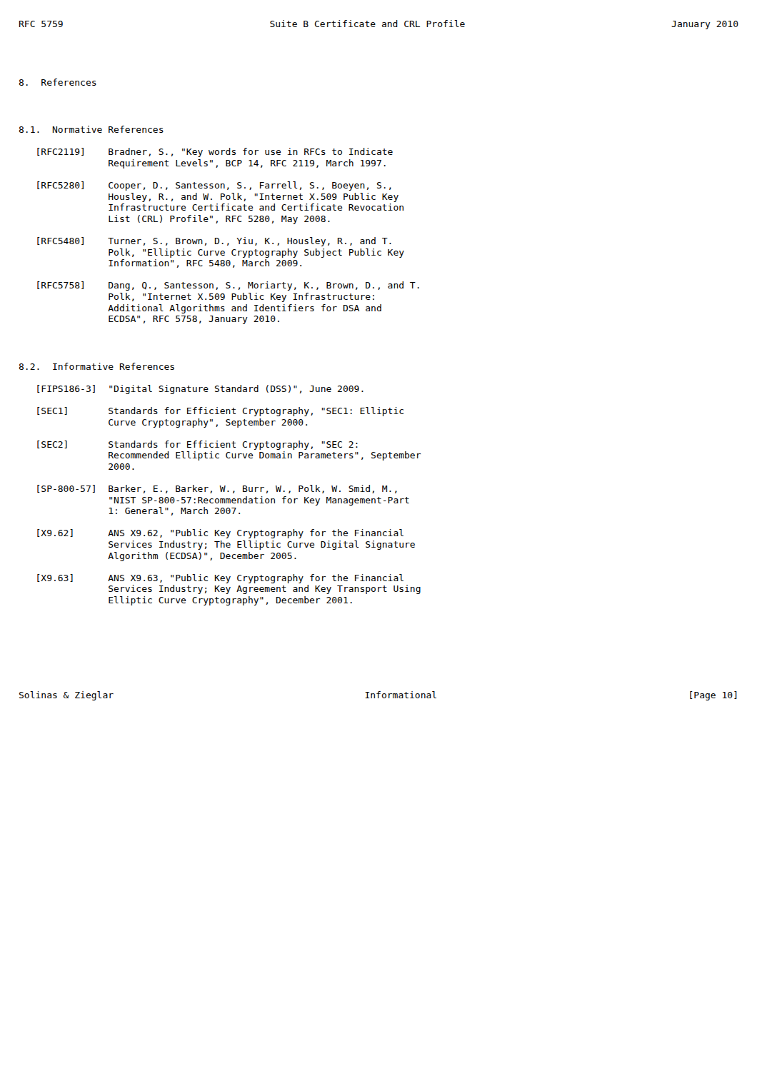RFC 5759 Suite B Certificate and CRL Profile January 2010
8. References
8.1. Normative References
[RFC2119] Bradner, S., "Key words for use in RFCs to Indicate Requirement Levels", BCP 14, RFC 2119, March 1997. [RFC5280] Cooper, D., Santesson, S., Farrell, S., Boeyen, S., Housley, R., and W. Polk, "Internet X.509 Public Key Infrastructure Certificate and Certificate Revocation List (CRL) Profile", RFC 5280, May 2008. [RFC5480] Turner, S., Brown, D., Yiu, K., Housley, R., and T. Polk, "Elliptic Curve Cryptography Subject Public Key Information", RFC 5480, March 2009. [RFC5758] Dang, Q., Santesson, S., Moriarty, K., Brown, D., and T. Polk, "Internet X.509 Public Key Infrastructure: Additional Algorithms and Identifiers for DSA and ECDSA", RFC 5758, January 2010.
8.2. Informative References
[FIPS186-3] "Digital Signature Standard (DSS)", June 2009. [SEC1] Standards for Efficient Cryptography, "SEC1: Elliptic Curve Cryptography", September 2000. [SEC2] Standards for Efficient Cryptography, "SEC 2: Recommended Elliptic Curve Domain Parameters", September 2000. [SP-800-57] Barker, E., Barker, W., Burr, W., Polk, W. Smid, M., "NIST SP-800-57:Recommendation for Key Management-Part 1: General", March 2007. [X9.62] ANS X9.62, "Public Key Cryptography for the Financial Services Industry; The Elliptic Curve Digital Signature Algorithm (ECDSA)", December 2005. [X9.63] ANS X9.63, "Public Key Cryptography for the Financial Services Industry; Key Agreement and Key Transport Using Elliptic Curve Cryptography", December 2001.
Solinas & Zieglar Informational[Page 10]